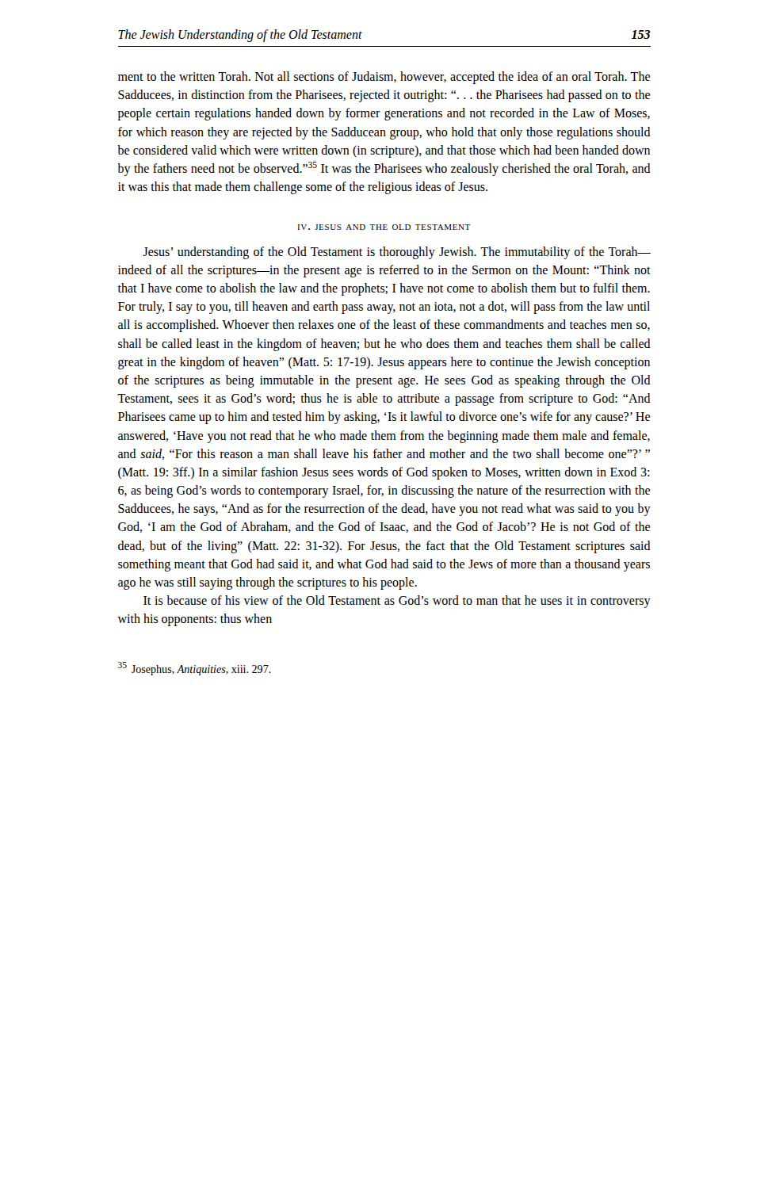The Jewish Understanding of the Old Testament 153
ment to the written Torah. Not all sections of Judaism, however, accepted the idea of an oral Torah. The Sadducees, in distinction from the Pharisees, rejected it outright: “. . . the Pharisees had passed on to the people certain regulations handed down by former generations and not recorded in the Law of Moses, for which reason they are rejected by the Sadducean group, who hold that only those regulations should be considered valid which were written down (in scripture), and that those which had been handed down by the fathers need not be observed.”35 It was the Pharisees who zealously cherished the oral Torah, and it was this that made them challenge some of the religious ideas of Jesus.
IV. Jesus and the Old Testament
Jesus’ understanding of the Old Testament is thoroughly Jewish. The immutability of the Torah—indeed of all the scriptures—in the present age is referred to in the Sermon on the Mount: “Think not that I have come to abolish the law and the prophets; I have not come to abolish them but to fulfil them. For truly, I say to you, till heaven and earth pass away, not an iota, not a dot, will pass from the law until all is accomplished. Whoever then relaxes one of the least of these commandments and teaches men so, shall be called least in the kingdom of heaven; but he who does them and teaches them shall be called great in the kingdom of heaven” (Matt. 5: 17-19). Jesus appears here to continue the Jewish conception of the scriptures as being immutable in the present age. He sees God as speaking through the Old Testament, sees it as God’s word; thus he is able to attribute a passage from scripture to God: “And Pharisees came up to him and tested him by asking, ‘Is it lawful to divorce one’s wife for any cause?’ He answered, ‘Have you not read that he who made them from the beginning made them male and female, and said, “For this reason a man shall leave his father and mother and the two shall become one”?’ ” (Matt. 19: 3ff.) In a similar fashion Jesus sees words of God spoken to Moses, written down in Exod 3: 6, as being God’s words to contemporary Israel, for, in discussing the nature of the resurrection with the Sadducees, he says, “And as for the resurrection of the dead, have you not read what was said to you by God, ‘I am the God of Abraham, and the God of Isaac, and the God of Jacob’? He is not God of the dead, but of the living” (Matt. 22: 31-32). For Jesus, the fact that the Old Testament scriptures said something meant that God had said it, and what God had said to the Jews of more than a thousand years ago he was still saying through the scriptures to his people.
It is because of his view of the Old Testament as God’s word to man that he uses it in controversy with his opponents: thus when
35 Josephus, Antiquities, xiii. 297.